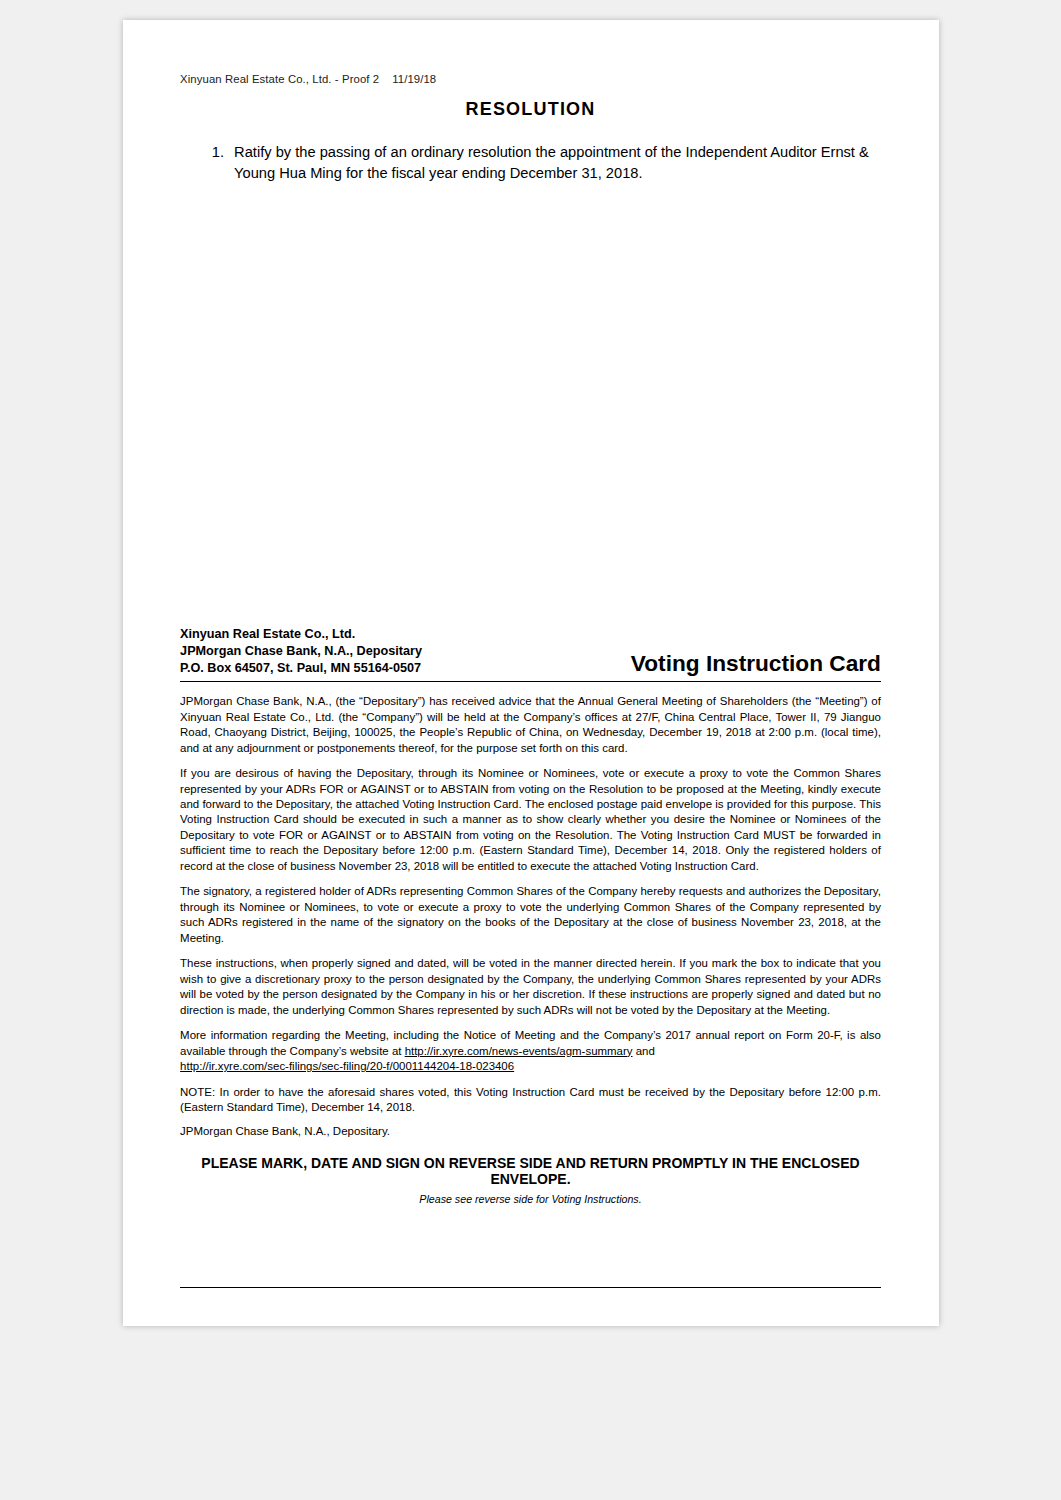Xinyuan Real Estate Co., Ltd. - Proof 2 11/19/18
RESOLUTION
Ratify by the passing of an ordinary resolution the appointment of the Independent Auditor Ernst & Young Hua Ming for the fiscal year ending December 31, 2018.
Xinyuan Real Estate Co., Ltd.
JPMorgan Chase Bank, N.A., Depositary
P.O. Box 64507, St. Paul, MN 55164-0507
Voting Instruction Card
JPMorgan Chase Bank, N.A., (the “Depositary”) has received advice that the Annual General Meeting of Shareholders (the “Meeting”) of Xinyuan Real Estate Co., Ltd. (the “Company”) will be held at the Company’s offices at 27/F, China Central Place, Tower II, 79 Jianguo Road, Chaoyang District, Beijing, 100025, the People’s Republic of China, on Wednesday, December 19, 2018 at 2:00 p.m. (local time), and at any adjournment or postponements thereof, for the purpose set forth on this card.
If you are desirous of having the Depositary, through its Nominee or Nominees, vote or execute a proxy to vote the Common Shares represented by your ADRs FOR or AGAINST or to ABSTAIN from voting on the Resolution to be proposed at the Meeting, kindly execute and forward to the Depositary, the attached Voting Instruction Card. The enclosed postage paid envelope is provided for this purpose. This Voting Instruction Card should be executed in such a manner as to show clearly whether you desire the Nominee or Nominees of the Depositary to vote FOR or AGAINST or to ABSTAIN from voting on the Resolution. The Voting Instruction Card MUST be forwarded in sufficient time to reach the Depositary before 12:00 p.m. (Eastern Standard Time), December 14, 2018. Only the registered holders of record at the close of business November 23, 2018 will be entitled to execute the attached Voting Instruction Card.
The signatory, a registered holder of ADRs representing Common Shares of the Company hereby requests and authorizes the Depositary, through its Nominee or Nominees, to vote or execute a proxy to vote the underlying Common Shares of the Company represented by such ADRs registered in the name of the signatory on the books of the Depositary at the close of business November 23, 2018, at the Meeting.
These instructions, when properly signed and dated, will be voted in the manner directed herein. If you mark the box to indicate that you wish to give a discretionary proxy to the person designated by the Company, the underlying Common Shares represented by your ADRs will be voted by the person designated by the Company in his or her discretion. If these instructions are properly signed and dated but no direction is made, the underlying Common Shares represented by such ADRs will not be voted by the Depositary at the Meeting.
More information regarding the Meeting, including the Notice of Meeting and the Company’s 2017 annual report on Form 20-F, is also available through the Company’s website at http://ir.xyre.com/news-events/agm-summary and
http://ir.xyre.com/sec-filings/sec-filing/20-f/0001144204-18-023406
NOTE: In order to have the aforesaid shares voted, this Voting Instruction Card must be received by the Depositary before 12:00 p.m. (Eastern Standard Time), December 14, 2018.
JPMorgan Chase Bank, N.A., Depositary.
PLEASE MARK, DATE AND SIGN ON REVERSE SIDE AND RETURN PROMPTLY IN THE ENCLOSED ENVELOPE.
Please see reverse side for Voting Instructions.